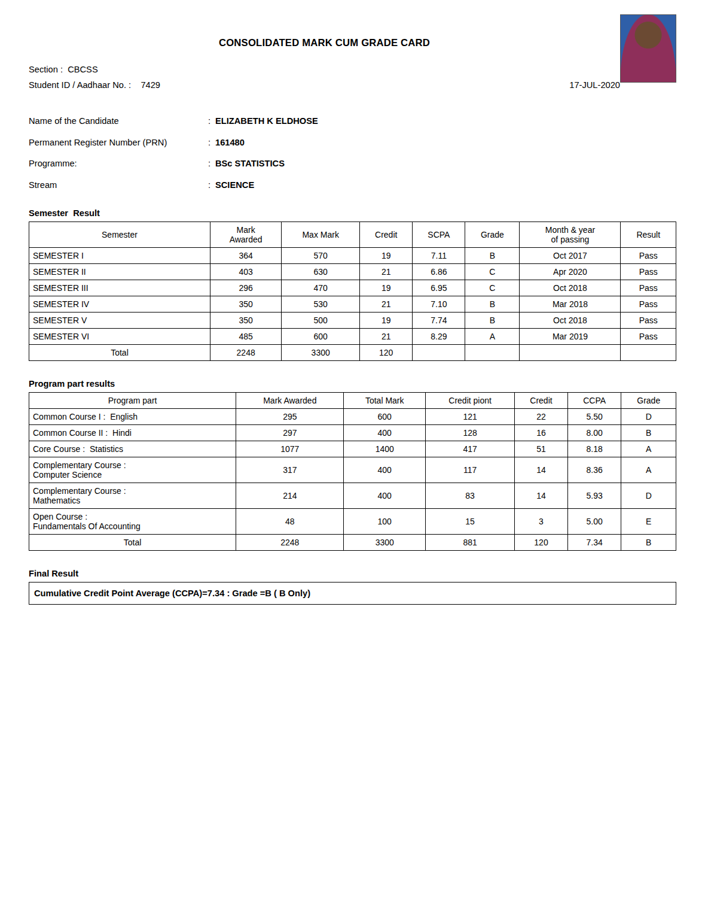CONSOLIDATED MARK CUM GRADE CARD
Section : CBCSS
Student ID / Aadhaar No. : 7429 17-JUL-2020
Name of the Candidate: ELIZABETH K ELDHOSE
Permanent Register Number (PRN): 161480
Programme:: BSc STATISTICS
Stream: SCIENCE
Semester Result
| Semester | Mark Awarded | Max Mark | Credit | SCPA | Grade | Month & year of passing | Result |
| --- | --- | --- | --- | --- | --- | --- | --- |
| SEMESTER I | 364 | 570 | 19 | 7.11 | B | Oct 2017 | Pass |
| SEMESTER II | 403 | 630 | 21 | 6.86 | C | Apr 2020 | Pass |
| SEMESTER III | 296 | 470 | 19 | 6.95 | C | Oct 2018 | Pass |
| SEMESTER IV | 350 | 530 | 21 | 7.10 | B | Mar 2018 | Pass |
| SEMESTER V | 350 | 500 | 19 | 7.74 | B | Oct 2018 | Pass |
| SEMESTER VI | 485 | 600 | 21 | 8.29 | A | Mar 2019 | Pass |
| Total | 2248 | 3300 | 120 | | | | |
Program part results
| Program part | Mark Awarded | Total Mark | Credit piont | Credit | CCPA | Grade |
| --- | --- | --- | --- | --- | --- | --- |
| Common Course I : English | 295 | 600 | 121 | 22 | 5.50 | D |
| Common Course II : Hindi | 297 | 400 | 128 | 16 | 8.00 | B |
| Core Course : Statistics | 1077 | 1400 | 417 | 51 | 8.18 | A |
| Complementary Course : Computer Science | 317 | 400 | 117 | 14 | 8.36 | A |
| Complementary Course : Mathematics | 214 | 400 | 83 | 14 | 5.93 | D |
| Open Course : Fundamentals Of Accounting | 48 | 100 | 15 | 3 | 5.00 | E |
| Total | 2248 | 3300 | 881 | 120 | 7.34 | B |
Final Result
Cumulative Credit Point Average (CCPA)=7.34 : Grade =B ( B Only)